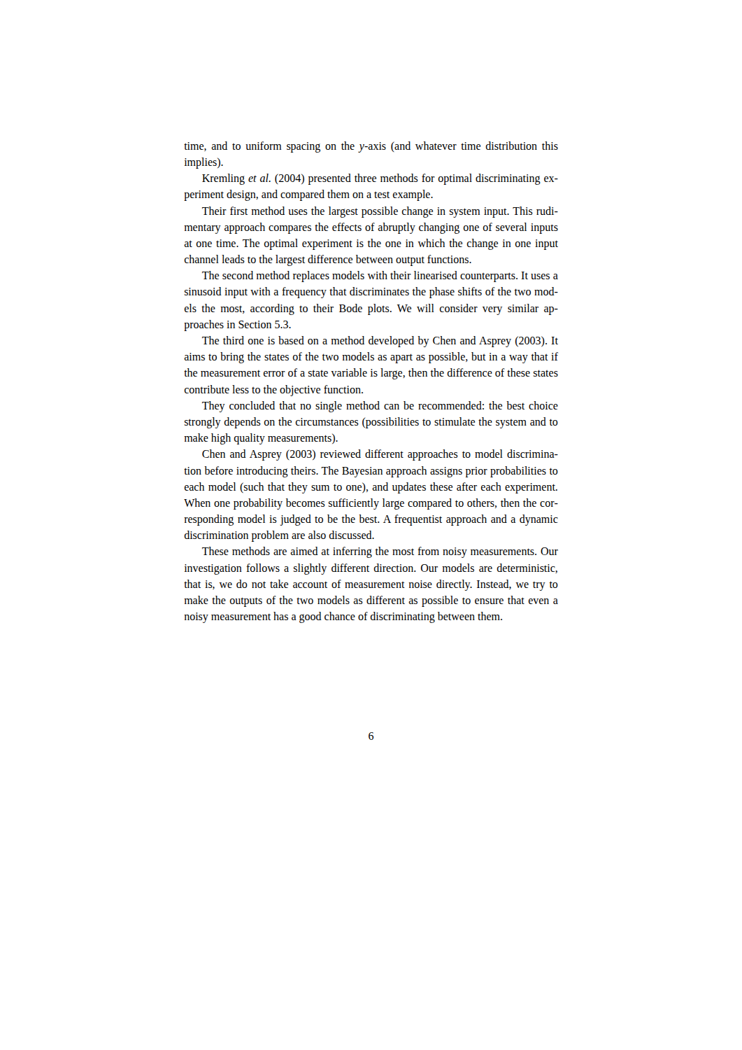time, and to uniform spacing on the y-axis (and whatever time distribution this implies).
Kremling et al. (2004) presented three methods for optimal discriminating experiment design, and compared them on a test example.
Their first method uses the largest possible change in system input. This rudimentary approach compares the effects of abruptly changing one of several inputs at one time. The optimal experiment is the one in which the change in one input channel leads to the largest difference between output functions.
The second method replaces models with their linearised counterparts. It uses a sinusoid input with a frequency that discriminates the phase shifts of the two models the most, according to their Bode plots. We will consider very similar approaches in Section 5.3.
The third one is based on a method developed by Chen and Asprey (2003). It aims to bring the states of the two models as apart as possible, but in a way that if the measurement error of a state variable is large, then the difference of these states contribute less to the objective function.
They concluded that no single method can be recommended: the best choice strongly depends on the circumstances (possibilities to stimulate the system and to make high quality measurements).
Chen and Asprey (2003) reviewed different approaches to model discrimination before introducing theirs. The Bayesian approach assigns prior probabilities to each model (such that they sum to one), and updates these after each experiment. When one probability becomes sufficiently large compared to others, then the corresponding model is judged to be the best. A frequentist approach and a dynamic discrimination problem are also discussed.
These methods are aimed at inferring the most from noisy measurements. Our investigation follows a slightly different direction. Our models are deterministic, that is, we do not take account of measurement noise directly. Instead, we try to make the outputs of the two models as different as possible to ensure that even a noisy measurement has a good chance of discriminating between them.
6